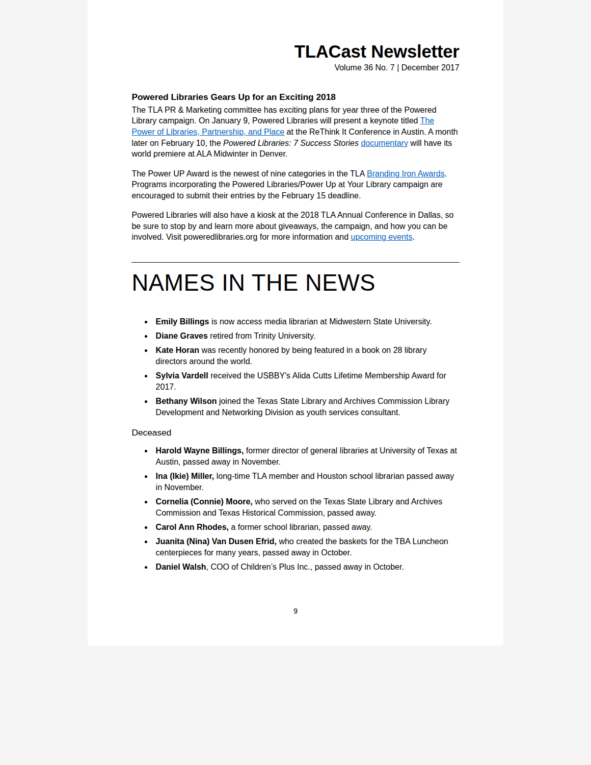TLACast Newsletter
Volume 36 No. 7 | December 2017
Powered Libraries Gears Up for an Exciting 2018
The TLA PR & Marketing committee has exciting plans for year three of the Powered Library campaign. On January 9, Powered Libraries will present a keynote titled The Power of Libraries, Partnership, and Place at the ReThink It Conference in Austin. A month later on February 10, the Powered Libraries: 7 Success Stories documentary will have its world premiere at ALA Midwinter in Denver.
The Power UP Award is the newest of nine categories in the TLA Branding Iron Awards. Programs incorporating the Powered Libraries/Power Up at Your Library campaign are encouraged to submit their entries by the February 15 deadline.
Powered Libraries will also have a kiosk at the 2018 TLA Annual Conference in Dallas, so be sure to stop by and learn more about giveaways, the campaign, and how you can be involved. Visit poweredlibraries.org for more information and upcoming events.
NAMES IN THE NEWS
Emily Billings is now access media librarian at Midwestern State University.
Diane Graves retired from Trinity University.
Kate Horan was recently honored by being featured in a book on 28 library directors around the world.
Sylvia Vardell received the USBBY's Alida Cutts Lifetime Membership Award for 2017.
Bethany Wilson joined the Texas State Library and Archives Commission Library Development and Networking Division as youth services consultant.
Deceased
Harold Wayne Billings, former director of general libraries at University of Texas at Austin, passed away in November.
Ina (Ikie) Miller, long-time TLA member and Houston school librarian passed away in November.
Cornelia (Connie) Moore, who served on the Texas State Library and Archives Commission and Texas Historical Commission, passed away.
Carol Ann Rhodes, a former school librarian, passed away.
Juanita (Nina) Van Dusen Efrid, who created the baskets for the TBA Luncheon centerpieces for many years, passed away in October.
Daniel Walsh, COO of Children’s Plus Inc., passed away in October.
9